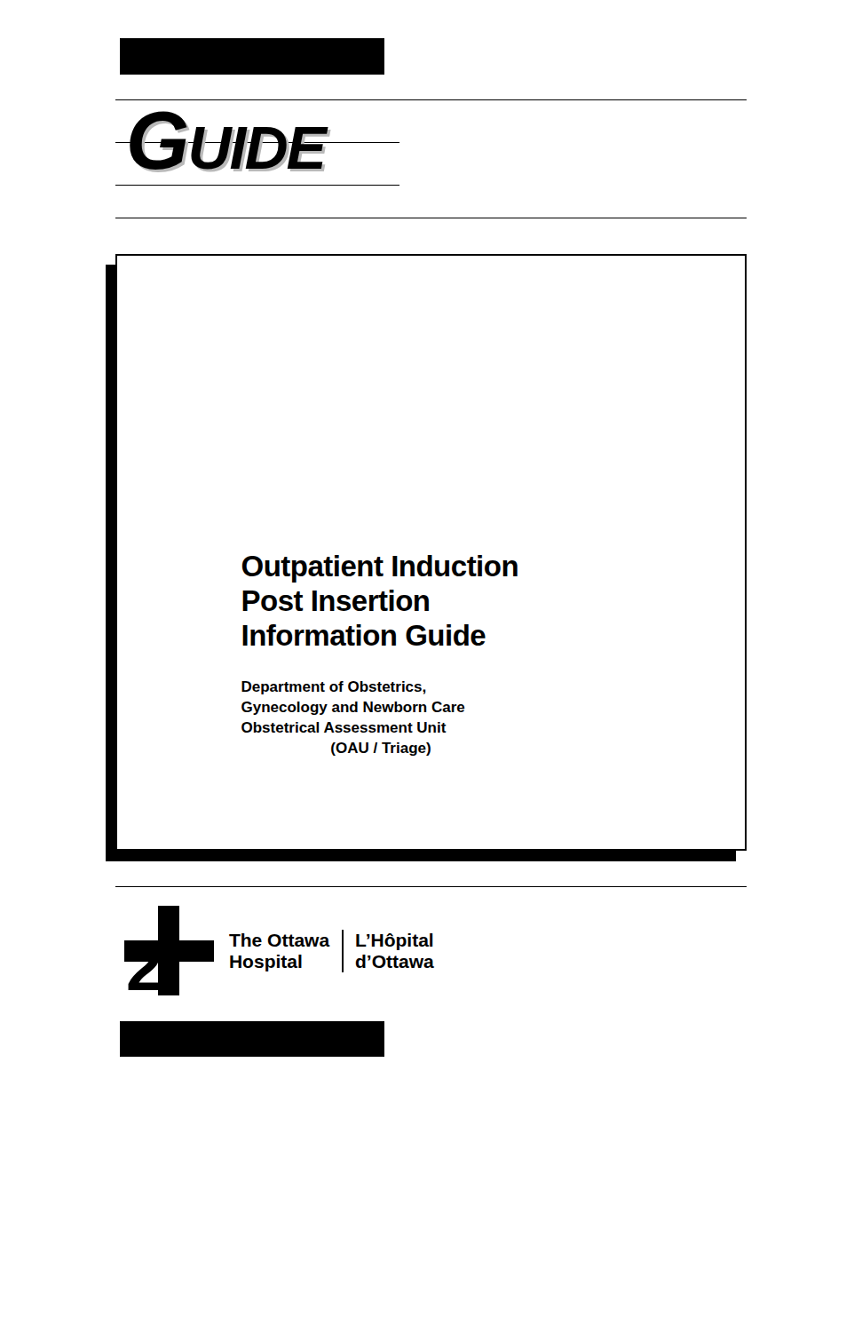GUIDE
Outpatient Induction
Post Insertion
Information Guide
Department of Obstetrics,
Gynecology and Newborn Care
Obstetrical Assessment Unit
(OAU / Triage)
2
The Ottawa
Hospital
L’Hôpital
d’Ottawa